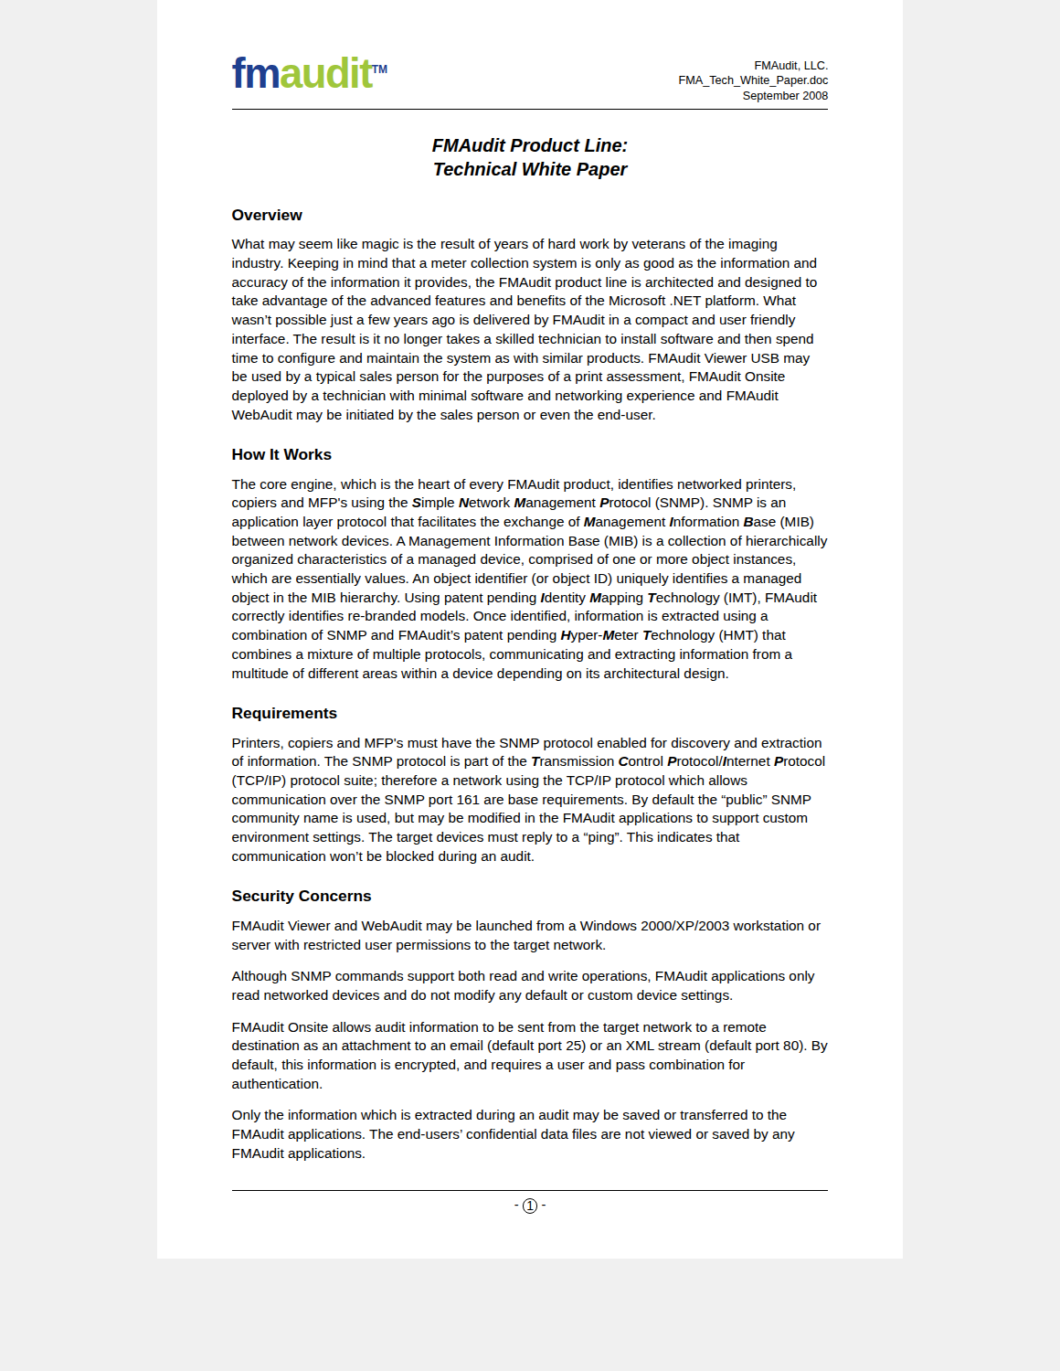fm audit TM
FMAudit, LLC.
FMA_Tech_White_Paper.doc
September 2008
FMAudit Product Line:
Technical White Paper
Overview
What may seem like magic is the result of years of hard work by veterans of the imaging industry. Keeping in mind that a meter collection system is only as good as the information and accuracy of the information it provides, the FMAudit product line is architected and designed to take advantage of the advanced features and benefits of the Microsoft .NET platform. What wasn’t possible just a few years ago is delivered by FMAudit in a compact and user friendly interface. The result is it no longer takes a skilled technician to install software and then spend time to configure and maintain the system as with similar products. FMAudit Viewer USB may be used by a typical sales person for the purposes of a print assessment, FMAudit Onsite deployed by a technician with minimal software and networking experience and FMAudit WebAudit may be initiated by the sales person or even the end-user.
How It Works
The core engine, which is the heart of every FMAudit product, identifies networked printers, copiers and MFP's using the Simple Network Management Protocol (SNMP). SNMP is an application layer protocol that facilitates the exchange of Management Information Base (MIB) between network devices. A Management Information Base (MIB) is a collection of hierarchically organized characteristics of a managed device, comprised of one or more object instances, which are essentially values. An object identifier (or object ID) uniquely identifies a managed object in the MIB hierarchy. Using patent pending Identity Mapping Technology (IMT), FMAudit correctly identifies re-branded models. Once identified, information is extracted using a combination of SNMP and FMAudit’s patent pending Hyper-Meter Technology (HMT) that combines a mixture of multiple protocols, communicating and extracting information from a multitude of different areas within a device depending on its architectural design.
Requirements
Printers, copiers and MFP's must have the SNMP protocol enabled for discovery and extraction of information. The SNMP protocol is part of the Transmission Control Protocol/Internet Protocol (TCP/IP) protocol suite; therefore a network using the TCP/IP protocol which allows communication over the SNMP port 161 are base requirements. By default the “public” SNMP community name is used, but may be modified in the FMAudit applications to support custom environment settings. The target devices must reply to a “ping”. This indicates that communication won’t be blocked during an audit.
Security Concerns
FMAudit Viewer and WebAudit may be launched from a Windows 2000/XP/2003 workstation or server with restricted user permissions to the target network.
Although SNMP commands support both read and write operations, FMAudit applications only read networked devices and do not modify any default or custom device settings.
FMAudit Onsite allows audit information to be sent from the target network to a remote destination as an attachment to an email (default port 25) or an XML stream (default port 80). By default, this information is encrypted, and requires a user and pass combination for authentication.
Only the information which is extracted during an audit may be saved or transferred to the FMAudit applications. The end-users’ confidential data files are not viewed or saved by any FMAudit applications.
- 1 -